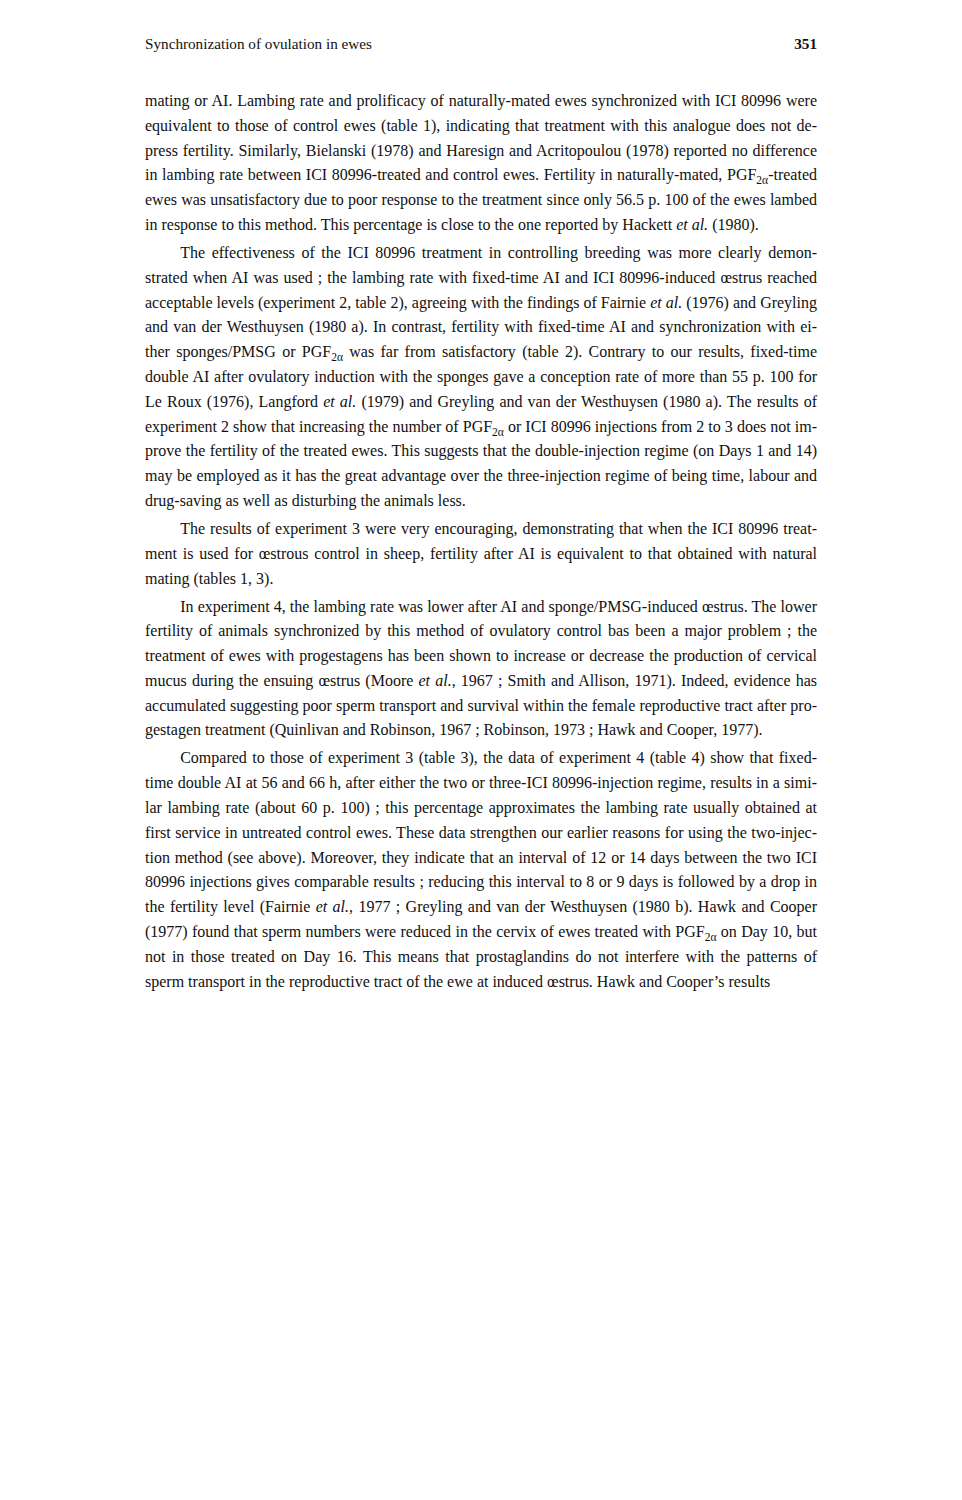Synchronization of ovulation in ewes 351
mating or AI. Lambing rate and prolificacy of naturally-mated ewes synchronized with ICI 80996 were equivalent to those of control ewes (table 1), indicating that treatment with this analogue does not depress fertility. Similarly, Bielanski (1978) and Haresign and Acritopoulou (1978) reported no difference in lambing rate between ICI 80996-treated and control ewes. Fertility in naturally-mated, PGF2α-treated ewes was unsatisfactory due to poor response to the treatment since only 56.5 p. 100 of the ewes lambed in response to this method. This percentage is close to the one reported by Hackett et al. (1980).
The effectiveness of the ICI 80996 treatment in controlling breeding was more clearly demonstrated when AI was used ; the lambing rate with fixed-time AI and ICI 80996-induced œstrus reached acceptable levels (experiment 2, table 2), agreeing with the findings of Fairnie et al. (1976) and Greyling and van der Westhuysen (1980 a). In contrast, fertility with fixed-time AI and synchronization with either sponges/PMSG or PGF2α was far from satisfactory (table 2). Contrary to our results, fixed-time double AI after ovulatory induction with the sponges gave a conception rate of more than 55 p. 100 for Le Roux (1976), Langford et al. (1979) and Greyling and van der Westhuysen (1980 a). The results of experiment 2 show that increasing the number of PGF2α or ICI 80996 injections from 2 to 3 does not improve the fertility of the treated ewes. This suggests that the double-injection regime (on Days 1 and 14) may be employed as it has the great advantage over the three-injection regime of being time, labour and drug-saving as well as disturbing the animals less.
The results of experiment 3 were very encouraging, demonstrating that when the ICI 80996 treatment is used for œstrous control in sheep, fertility after AI is equivalent to that obtained with natural mating (tables 1, 3).
In experiment 4, the lambing rate was lower after AI and sponge/PMSG-induced œstrus. The lower fertility of animals synchronized by this method of ovulatory control bas been a major problem ; the treatment of ewes with progestagens has been shown to increase or decrease the production of cervical mucus during the ensuing œstrus (Moore et al., 1967 ; Smith and Allison, 1971). Indeed, evidence has accumulated suggesting poor sperm transport and survival within the female reproductive tract after progestagen treatment (Quinlivan and Robinson, 1967 ; Robinson, 1973 ; Hawk and Cooper, 1977).
Compared to those of experiment 3 (table 3), the data of experiment 4 (table 4) show that fixed-time double AI at 56 and 66 h, after either the two or three-ICI 80996-injection regime, results in a similar lambing rate (about 60 p. 100) ; this percentage approximates the lambing rate usually obtained at first service in untreated control ewes. These data strengthen our earlier reasons for using the two-injection method (see above). Moreover, they indicate that an interval of 12 or 14 days between the two ICI 80996 injections gives comparable results ; reducing this interval to 8 or 9 days is followed by a drop in the fertility level (Fairnie et al., 1977 ; Greyling and van der Westhuysen (1980 b). Hawk and Cooper (1977) found that sperm numbers were reduced in the cervix of ewes treated with PGF2α on Day 10, but not in those treated on Day 16. This means that prostaglandins do not interfere with the patterns of sperm transport in the reproductive tract of the ewe at induced œstrus. Hawk and Cooper’s results